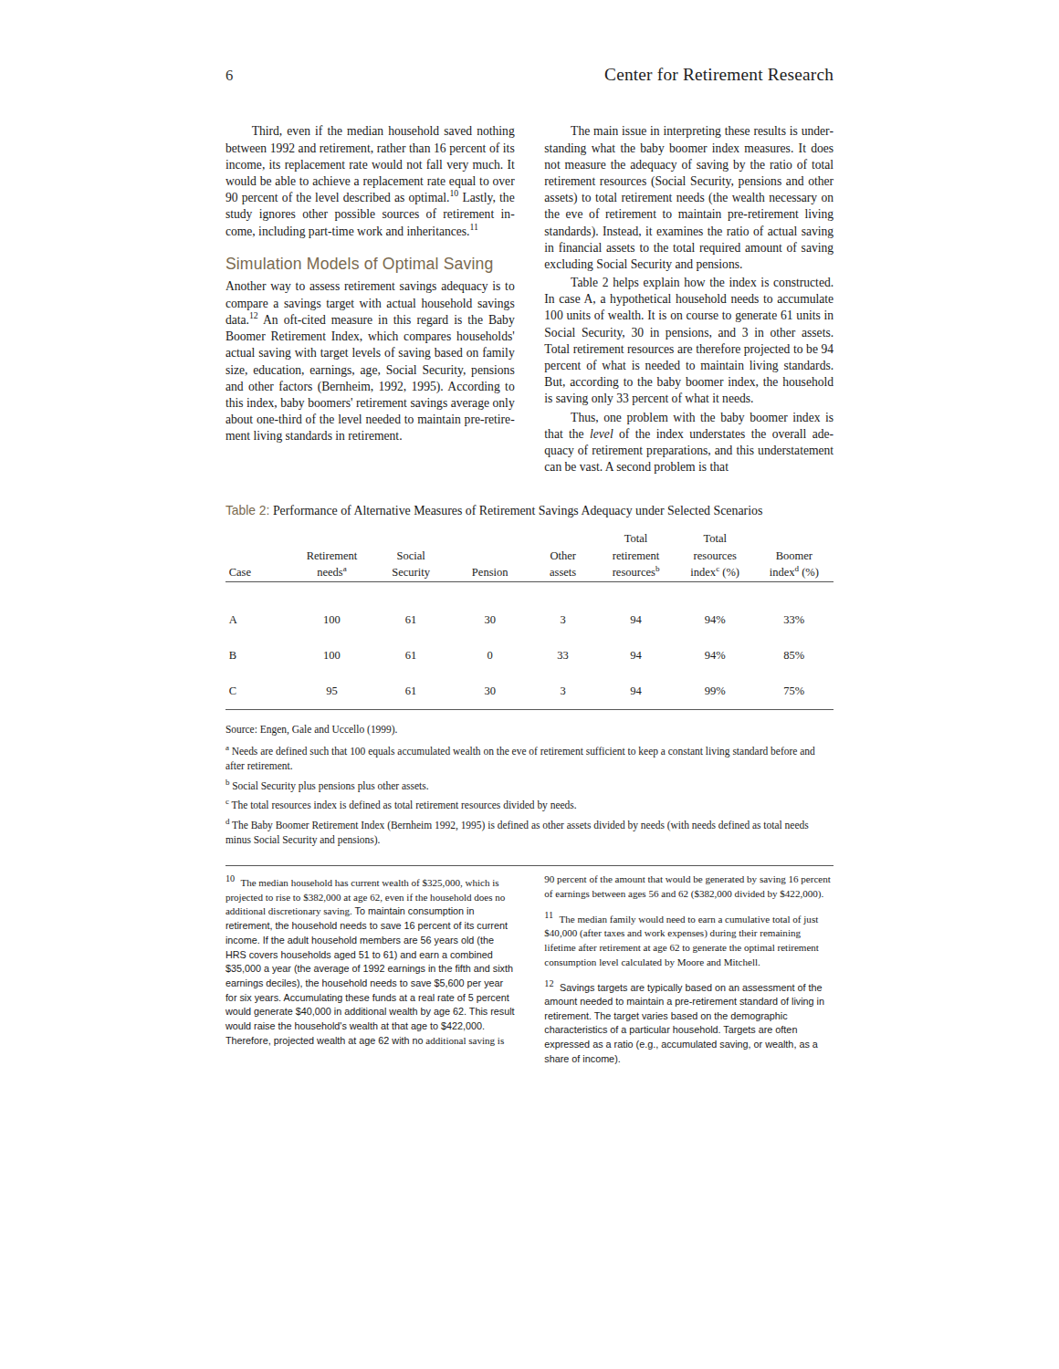6
Center for Retirement Research
Third, even if the median household saved nothing between 1992 and retirement, rather than 16 percent of its income, its replacement rate would not fall very much. It would be able to achieve a replacement rate equal to over 90 percent of the level described as optimal.10 Lastly, the study ignores other possible sources of retirement income, including part-time work and inheritances.11
Simulation Models of Optimal Saving
Another way to assess retirement savings adequacy is to compare a savings target with actual household savings data.12 An oft-cited measure in this regard is the Baby Boomer Retirement Index, which compares households' actual saving with target levels of saving based on family size, education, earnings, age, Social Security, pensions and other factors (Bernheim, 1992, 1995). According to this index, baby boomers' retirement savings average only about one-third of the level needed to maintain pre-retirement living standards in retirement.
The main issue in interpreting these results is understanding what the baby boomer index measures. It does not measure the adequacy of saving by the ratio of total retirement resources (Social Security, pensions and other assets) to total retirement needs (the wealth necessary on the eve of retirement to maintain pre-retirement living standards). Instead, it examines the ratio of actual saving in financial assets to the total required amount of saving excluding Social Security and pensions.
Table 2 helps explain how the index is constructed. In case A, a hypothetical household needs to accumulate 100 units of wealth. It is on course to generate 61 units in Social Security, 30 in pensions, and 3 in other assets. Total retirement resources are therefore projected to be 94 percent of what is needed to maintain living standards. But, according to the baby boomer index, the household is saving only 33 percent of what it needs.
Thus, one problem with the baby boomer index is that the level of the index understates the overall adequacy of retirement preparations, and this understatement can be vast. A second problem is that
Table 2: Performance of Alternative Measures of Retirement Savings Adequacy under Selected Scenarios
| | | | | | Total | Total | |
| --- | --- | --- | --- | --- | --- | --- | --- |
| | Retirement | Social | | Other | retirement | resources | Boomer |
| Case | needs a | Security | Pension | assets | resources b | index c (%) | index d (%) |
| A | 100 | 61 | 30 | 3 | 94 | 94% | 33% |
| B | 100 | 61 | 0 | 33 | 94 | 94% | 85% |
| C | 95 | 61 | 30 | 3 | 94 | 99% | 75% |
Source: Engen, Gale and Uccello (1999).
a Needs are defined such that 100 equals accumulated wealth on the eve of retirement sufficient to keep a constant living standard before and after retirement.
b Social Security plus pensions plus other assets.
c The total resources index is defined as total retirement resources divided by needs.
d The Baby Boomer Retirement Index (Bernheim 1992, 1995) is defined as other assets divided by needs (with needs defined as total needs minus Social Security and pensions).
10 The median household has current wealth of $325,000, which is projected to rise to $382,000 at age 62, even if the household does no additional discretionary saving. To maintain consumption in retirement, the household needs to save 16 percent of its current income. If the adult household members are 56 years old (the HRS covers households aged 51 to 61) and earn a combined $35,000 a year (the average of 1992 earnings in the fifth and sixth earnings deciles), the household needs to save $5,600 per year for six years. Accumulating these funds at a real rate of 5 percent would generate $40,000 in additional wealth by age 62. This result would raise the household's wealth at that age to $422,000. Therefore, projected wealth at age 62 with no additional saving is 90 percent of the amount that would be generated by saving 16 percent of earnings between ages 56 and 62 ($382,000 divided by $422,000).
11 The median family would need to earn a cumulative total of just $40,000 (after taxes and work expenses) during their remaining lifetime after retirement at age 62 to generate the optimal retirement consumption level calculated by Moore and Mitchell.
12 Savings targets are typically based on an assessment of the amount needed to maintain a pre-retirement standard of living in retirement. The target varies based on the demographic characteristics of a particular household. Targets are often expressed as a ratio (e.g., accumulated saving, or wealth, as a share of income).